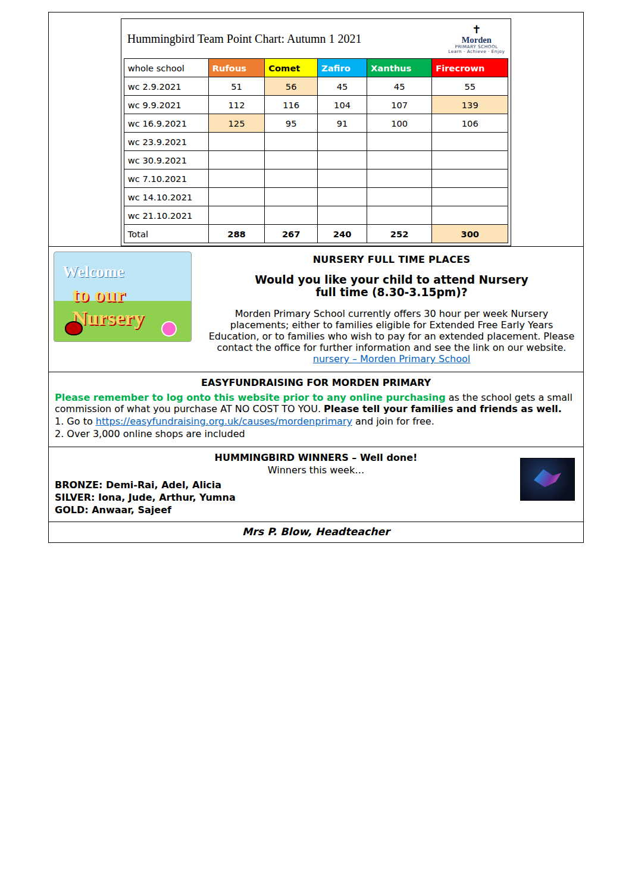Hummingbird Team Point Chart: Autumn 1 2021
✝
Morden
PRIMARY SCHOOL
Learn · Achieve · Enjoy
| whole school | Rufous | Comet | Zafiro | Xanthus | Firecrown |
| --- | --- | --- | --- | --- | --- |
| wc 2.9.2021 | 51 | 56 | 45 | 45 | 55 |
| wc 9.9.2021 | 112 | 116 | 104 | 107 | 139 |
| wc 16.9.2021 | 125 | 95 | 91 | 100 | 106 |
| wc 23.9.2021 | | | | | |
| wc 30.9.2021 | | | | | |
| wc 7.10.2021 | | | | | |
| wc 14.10.2021 | | | | | |
| wc 21.10.2021 | | | | | |
| Total | 288 | 267 | 240 | 252 | 300 |
Welcome
to our Nursery
NURSERY FULL TIME PLACES
Would you like your child to attend Nursery
full time (8.30-3.15pm)?
Morden Primary School currently offers 30 hour per week Nursery placements; either to families eligible for Extended Free Early Years Education, or to families who wish to pay for an extended placement. Please contact the office for further information and see the link on our website. nursery – Morden Primary School
EASYFUNDRAISING FOR MORDEN PRIMARY
Please remember to log onto this website prior to any online purchasing as the school gets a small commission of what you purchase AT NO COST TO YOU. Please tell your families and friends as well.
1. Go to https://easyfundraising.org.uk/causes/mordenprimary and join for free.
2. Over 3,000 online shops are included
HUMMINGBIRD WINNERS – Well done!
Winners this week…
BRONZE: Demi-Rai, Adel, Alicia
SILVER: Iona, Jude, Arthur, Yumna
GOLD: Anwaar, Sajeef
Mrs P. Blow, Headteacher